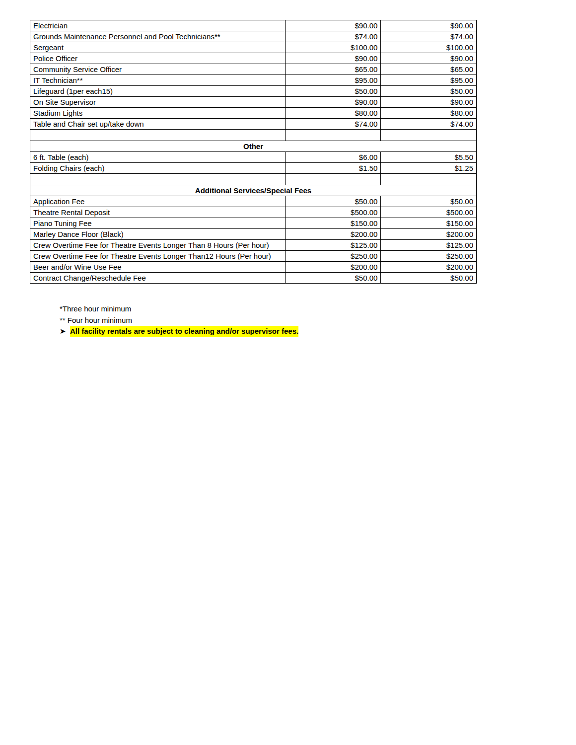| Electrician | $90.00 | $90.00 |
| Grounds Maintenance Personnel and Pool Technicians** | $74.00 | $74.00 |
| Sergeant | $100.00 | $100.00 |
| Police Officer | $90.00 | $90.00 |
| Community Service Officer | $65.00 | $65.00 |
| IT Technician** | $95.00 | $95.00 |
| Lifeguard (1per each15) | $50.00 | $50.00 |
| On Site Supervisor | $90.00 | $90.00 |
| Stadium Lights | $80.00 | $80.00 |
| Table and Chair set up/take down | $74.00 | $74.00 |
| Other |
| 6 ft. Table (each) | $6.00 | $5.50 |
| Folding Chairs (each) | $1.50 | $1.25 |
| Additional Services/Special Fees |
| Application Fee | $50.00 | $50.00 |
| Theatre Rental Deposit | $500.00 | $500.00 |
| Piano Tuning Fee | $150.00 | $150.00 |
| Marley Dance Floor (Black) | $200.00 | $200.00 |
| Crew Overtime Fee for Theatre Events Longer Than 8 Hours (Per hour) | $125.00 | $125.00 |
| Crew Overtime Fee for Theatre Events Longer Than12 Hours (Per hour) | $250.00 | $250.00 |
| Beer and/or Wine Use Fee | $200.00 | $200.00 |
| Contract Change/Reschedule Fee | $50.00 | $50.00 |
*Three hour minimum
** Four hour minimum
All facility rentals are subject to cleaning and/or supervisor fees.